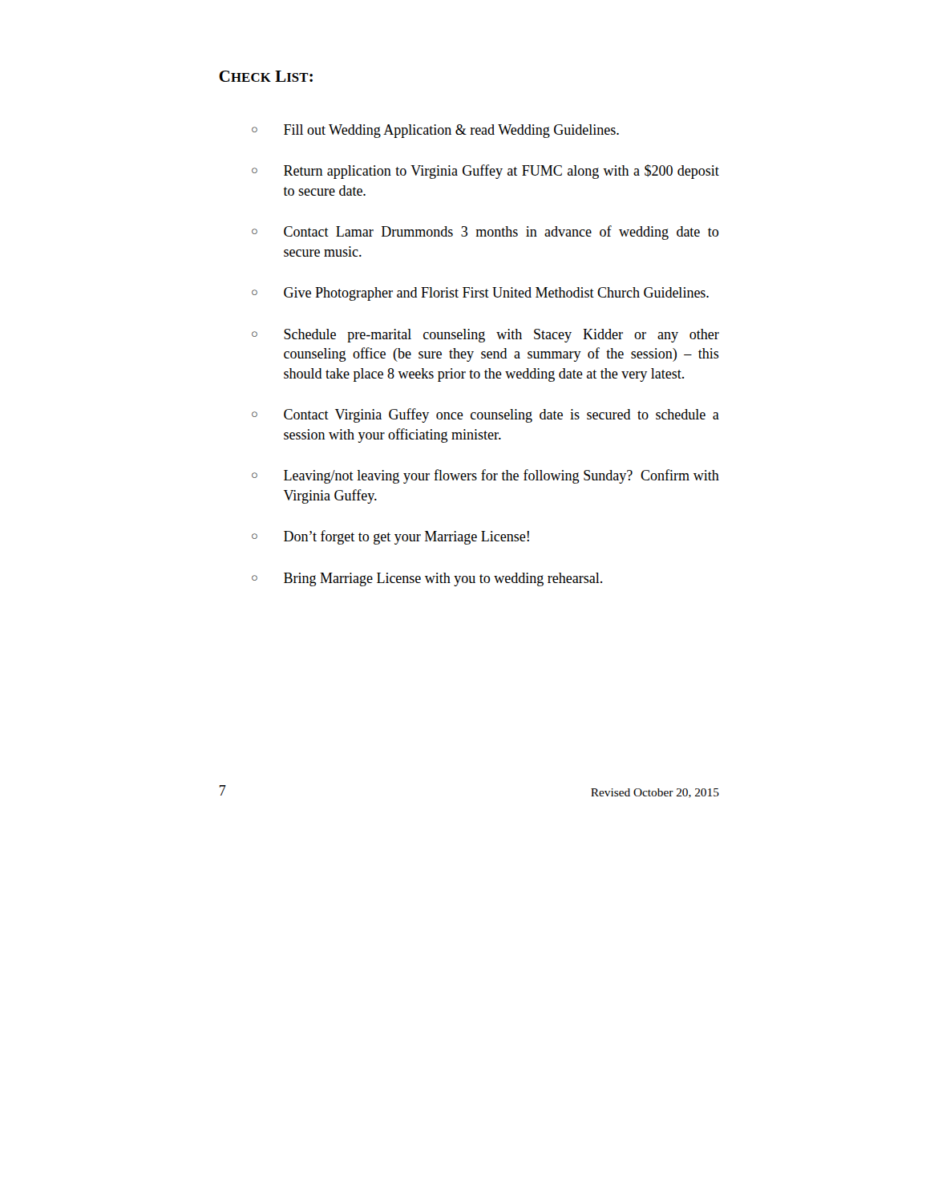CHECK LIST:
Fill out Wedding Application & read Wedding Guidelines.
Return application to Virginia Guffey at FUMC along with a $200 deposit to secure date.
Contact Lamar Drummonds 3 months in advance of wedding date to secure music.
Give Photographer and Florist First United Methodist Church Guidelines.
Schedule pre-marital counseling with Stacey Kidder or any other counseling office (be sure they send a summary of the session) – this should take place 8 weeks prior to the wedding date at the very latest.
Contact Virginia Guffey once counseling date is secured to schedule a session with your officiating minister.
Leaving/not leaving your flowers for the following Sunday? Confirm with Virginia Guffey.
Don’t forget to get your Marriage License!
Bring Marriage License with you to wedding rehearsal.
7 Revised October 20, 2015